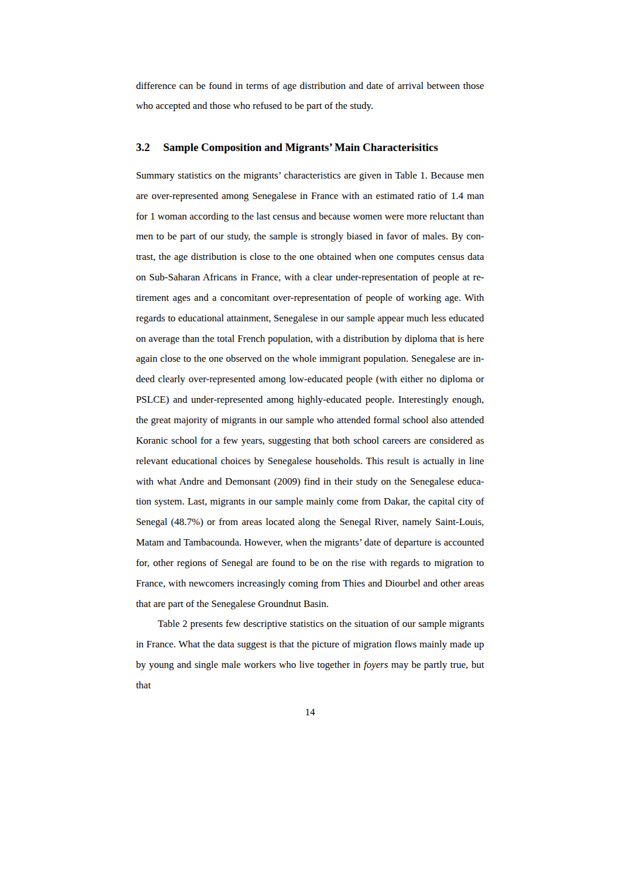difference can be found in terms of age distribution and date of arrival between those who accepted and those who refused to be part of the study.
3.2 Sample Composition and Migrants’ Main Characterisitics
Summary statistics on the migrants’ characteristics are given in Table 1. Because men are over-represented among Senegalese in France with an estimated ratio of 1.4 man for 1 woman according to the last census and because women were more reluctant than men to be part of our study, the sample is strongly biased in favor of males. By contrast, the age distribution is close to the one obtained when one computes census data on Sub-Saharan Africans in France, with a clear under-representation of people at retirement ages and a concomitant over-representation of people of working age. With regards to educational attainment, Senegalese in our sample appear much less educated on average than the total French population, with a distribution by diploma that is here again close to the one observed on the whole immigrant population. Senegalese are indeed clearly over-represented among low-educated people (with either no diploma or PSLCE) and under-represented among highly-educated people. Interestingly enough, the great majority of migrants in our sample who attended formal school also attended Koranic school for a few years, suggesting that both school careers are considered as relevant educational choices by Senegalese households. This result is actually in line with what Andre and Demonsant (2009) find in their study on the Senegalese education system. Last, migrants in our sample mainly come from Dakar, the capital city of Senegal (48.7%) or from areas located along the Senegal River, namely Saint-Louis, Matam and Tambacounda. However, when the migrants’ date of departure is accounted for, other regions of Senegal are found to be on the rise with regards to migration to France, with newcomers increasingly coming from Thies and Diourbel and other areas that are part of the Senegalese Groundnut Basin.
Table 2 presents few descriptive statistics on the situation of our sample migrants in France. What the data suggest is that the picture of migration flows mainly made up by young and single male workers who live together in foyers may be partly true, but that
14